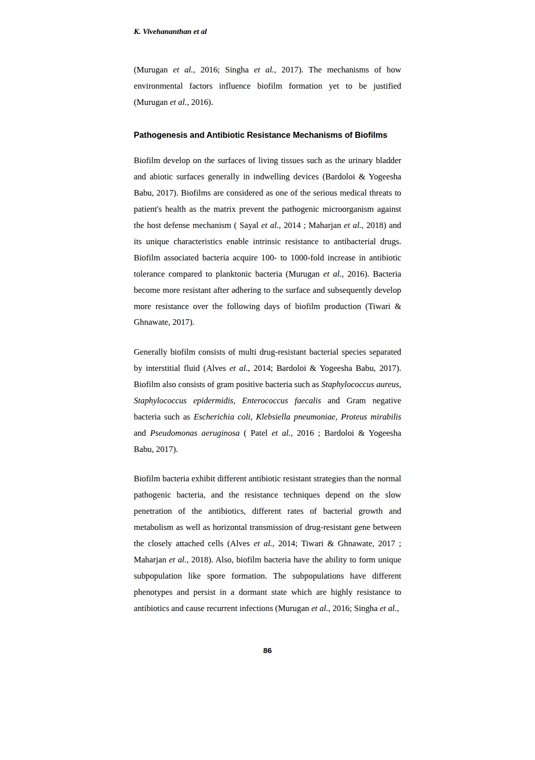K. Vivehananthan et al
(Murugan et al., 2016; Singha et al., 2017). The mechanisms of how environmental factors influence biofilm formation yet to be justified (Murugan et al., 2016).
Pathogenesis and Antibiotic Resistance Mechanisms of Biofilms
Biofilm develop on the surfaces of living tissues such as the urinary bladder and abiotic surfaces generally in indwelling devices (Bardoloi & Yogeesha Babu, 2017). Biofilms are considered as one of the serious medical threats to patient's health as the matrix prevent the pathogenic microorganism against the host defense mechanism ( Sayal et al., 2014 ; Maharjan et al., 2018) and its unique characteristics enable intrinsic resistance to antibacterial drugs. Biofilm associated bacteria acquire 100- to 1000-fold increase in antibiotic tolerance compared to planktonic bacteria (Murugan et al., 2016). Bacteria become more resistant after adhering to the surface and subsequently develop more resistance over the following days of biofilm production (Tiwari & Ghnawate, 2017).
Generally biofilm consists of multi drug-resistant bacterial species separated by interstitial fluid (Alves et al., 2014; Bardoloi & Yogeesha Babu, 2017). Biofilm also consists of gram positive bacteria such as Staphylococcus aureus, Staphylococcus epidermidis, Enterococcus faecalis and Gram negative bacteria such as Escherichia coli, Klebsiella pneumoniae, Proteus mirabilis and Pseudomonas aeruginosa ( Patel et al., 2016 ; Bardoloi & Yogeesha Babu, 2017).
Biofilm bacteria exhibit different antibiotic resistant strategies than the normal pathogenic bacteria, and the resistance techniques depend on the slow penetration of the antibiotics, different rates of bacterial growth and metabolism as well as horizontal transmission of drug-resistant gene between the closely attached cells (Alves et al., 2014; Tiwari & Ghnawate, 2017 ; Maharjan et al., 2018). Also, biofilm bacteria have the ability to form unique subpopulation like spore formation. The subpopulations have different phenotypes and persist in a dormant state which are highly resistance to antibiotics and cause recurrent infections (Murugan et al., 2016; Singha et al.,
86